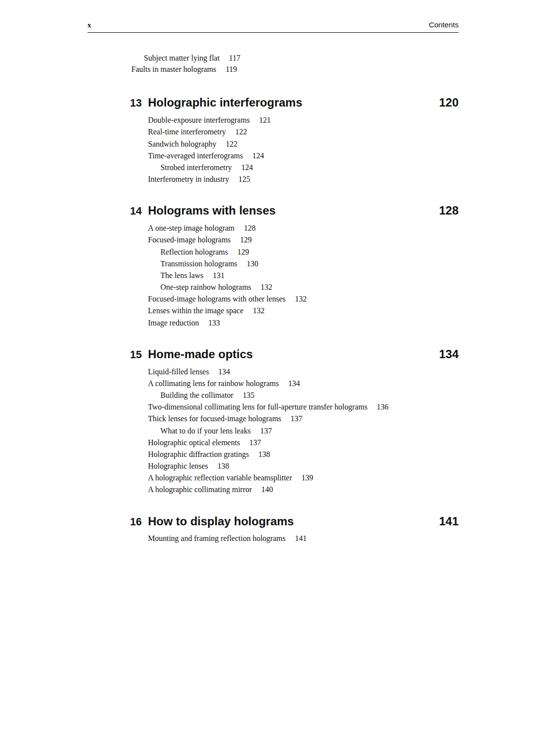x Contents
Subject matter lying flat 117
Faults in master holograms 119
13 Holographic interferograms 120
Double-exposure interferograms 121
Real-time interferometry 122
Sandwich holography 122
Time-averaged interferograms 124
Strobed interferometry 124
Interferometry in industry 125
14 Holograms with lenses 128
A one-step image hologram 128
Focused-image holograms 129
Reflection holograms 129
Transmission holograms 130
The lens laws 131
One-step rainbow holograms 132
Focused-image holograms with other lenses 132
Lenses within the image space 132
Image reduction 133
15 Home-made optics 134
Liquid-filled lenses 134
A collimating lens for rainbow holograms 134
Building the collimator 135
Two-dimensional collimating lens for full-aperture transfer holograms 136
Thick lenses for focused-image holograms 137
What to do if your lens leaks 137
Holographic optical elements 137
Holographic diffraction gratings 138
Holographic lenses 138
A holographic reflection variable beamsplitter 139
A holographic collimating mirror 140
16 How to display holograms 141
Mounting and framing reflection holograms 141